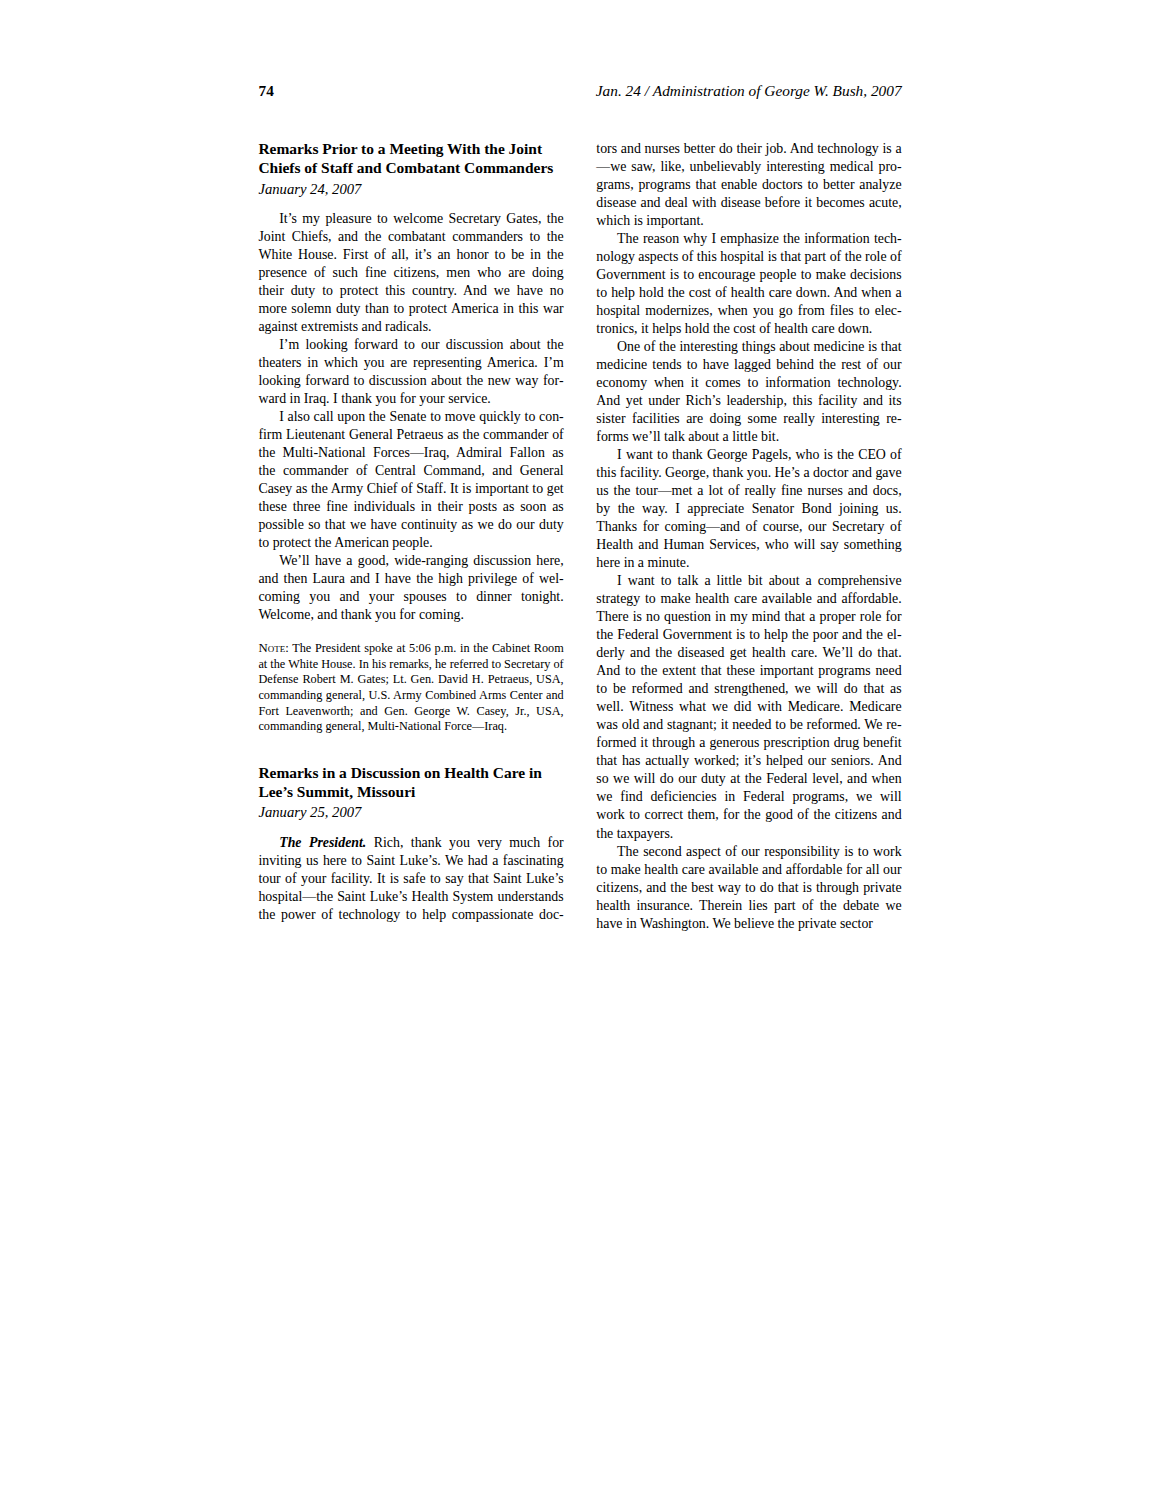74 Jan. 24 / Administration of George W. Bush, 2007
Remarks Prior to a Meeting With the Joint Chiefs of Staff and Combatant Commanders
January 24, 2007
It’s my pleasure to welcome Secretary Gates, the Joint Chiefs, and the combatant commanders to the White House. First of all, it’s an honor to be in the presence of such fine citizens, men who are doing their duty to protect this country. And we have no more solemn duty than to protect America in this war against extremists and radicals.
I’m looking forward to our discussion about the theaters in which you are representing America. I’m looking forward to discussion about the new way forward in Iraq. I thank you for your service.
I also call upon the Senate to move quickly to confirm Lieutenant General Petraeus as the commander of the Multi-National Forces—Iraq, Admiral Fallon as the commander of Central Command, and General Casey as the Army Chief of Staff. It is important to get these three fine individuals in their posts as soon as possible so that we have continuity as we do our duty to protect the American people.
We’ll have a good, wide-ranging discussion here, and then Laura and I have the high privilege of welcoming you and your spouses to dinner tonight. Welcome, and thank you for coming.
Note: The President spoke at 5:06 p.m. in the Cabinet Room at the White House. In his remarks, he referred to Secretary of Defense Robert M. Gates; Lt. Gen. David H. Petraeus, USA, commanding general, U.S. Army Combined Arms Center and Fort Leavenworth; and Gen. George W. Casey, Jr., USA, commanding general, Multi-National Force—Iraq.
Remarks in a Discussion on Health Care in Lee’s Summit, Missouri
January 25, 2007
The President. Rich, thank you very much for inviting us here to Saint Luke’s. We had a fascinating tour of your facility. It is safe to say that Saint Luke’s hospital—the Saint Luke’s Health System understands the power of technology to help compassionate doctors and nurses better do their job. And technology is a—we saw, like, unbelievably interesting medical programs, programs that enable doctors to better analyze disease and deal with disease before it becomes acute, which is important.
The reason why I emphasize the information technology aspects of this hospital is that part of the role of Government is to encourage people to make decisions to help hold the cost of health care down. And when a hospital modernizes, when you go from files to electronics, it helps hold the cost of health care down.
One of the interesting things about medicine is that medicine tends to have lagged behind the rest of our economy when it comes to information technology. And yet under Rich’s leadership, this facility and its sister facilities are doing some really interesting reforms we’ll talk about a little bit.
I want to thank George Pagels, who is the CEO of this facility. George, thank you. He’s a doctor and gave us the tour—met a lot of really fine nurses and docs, by the way. I appreciate Senator Bond joining us. Thanks for coming—and of course, our Secretary of Health and Human Services, who will say something here in a minute.
I want to talk a little bit about a comprehensive strategy to make health care available and affordable. There is no question in my mind that a proper role for the Federal Government is to help the poor and the elderly and the diseased get health care. We’ll do that. And to the extent that these important programs need to be reformed and strengthened, we will do that as well. Witness what we did with Medicare. Medicare was old and stagnant; it needed to be reformed. We reformed it through a generous prescription drug benefit that has actually worked; it’s helped our seniors. And so we will do our duty at the Federal level, and when we find deficiencies in Federal programs, we will work to correct them, for the good of the citizens and the taxpayers.
The second aspect of our responsibility is to work to make health care available and affordable for all our citizens, and the best way to do that is through private health insurance. Therein lies part of the debate we have in Washington. We believe the private sector